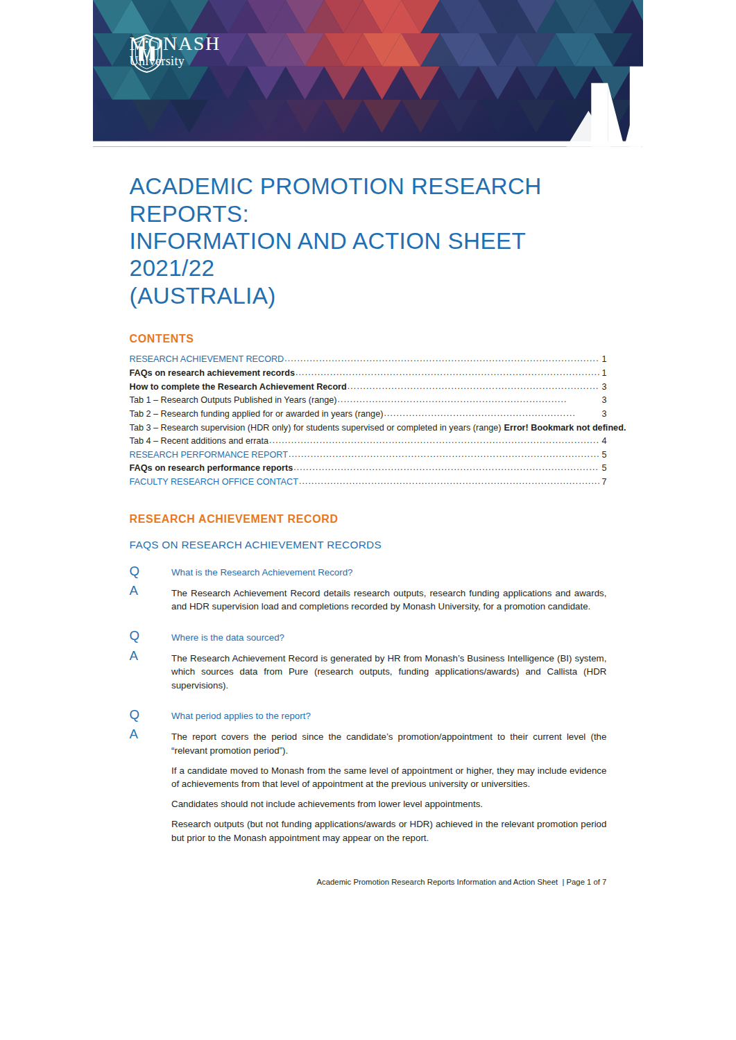MONASH University
ACADEMIC PROMOTION RESEARCH REPORTS:
INFORMATION AND ACTION SHEET 2021/22
(AUSTRALIA)
CONTENTS
RESEARCH ACHIEVEMENT RECORD ........................................................................................................................... 1
FAQs on research achievement records ......................................................................................................... 1
How to complete the Research Achievement Record ....................................................................................... 3
Tab 1 – Research Outputs Published in Years (range) ......................................................................... 3
Tab 2 – Research funding applied for or awarded in years (range) ............................................................. 3
Tab 3 – Research supervision (HDR only) for students supervised or completed in years (range) Error! Bookmark not defined.
Tab 4 – Recent additions and errata ............................................................................................................. 4
RESEARCH PERFORMANCE REPORT ................................................................................................................. 5
FAQs on research performance reports ......................................................................................................... 5
FACULTY RESEARCH OFFICE CONTACT ......................................................................................................... 7
RESEARCH ACHIEVEMENT RECORD
FAQS ON RESEARCH ACHIEVEMENT RECORDS
Q
What is the Research Achievement Record?
A
The Research Achievement Record details research outputs, research funding applications and awards, and HDR supervision load and completions recorded by Monash University, for a promotion candidate.
Q
Where is the data sourced?
A
The Research Achievement Record is generated by HR from Monash’s Business Intelligence (BI) system, which sources data from Pure (research outputs, funding applications/awards) and Callista (HDR supervisions).
Q
What period applies to the report?
A
The report covers the period since the candidate’s promotion/appointment to their current level (the “relevant promotion period”).
If a candidate moved to Monash from the same level of appointment or higher, they may include evidence of achievements from that level of appointment at the previous university or universities.
Candidates should not include achievements from lower level appointments.
Research outputs (but not funding applications/awards or HDR) achieved in the relevant promotion period but prior to the Monash appointment may appear on the report.
Academic Promotion Research Reports Information and Action Sheet | Page 1 of 7